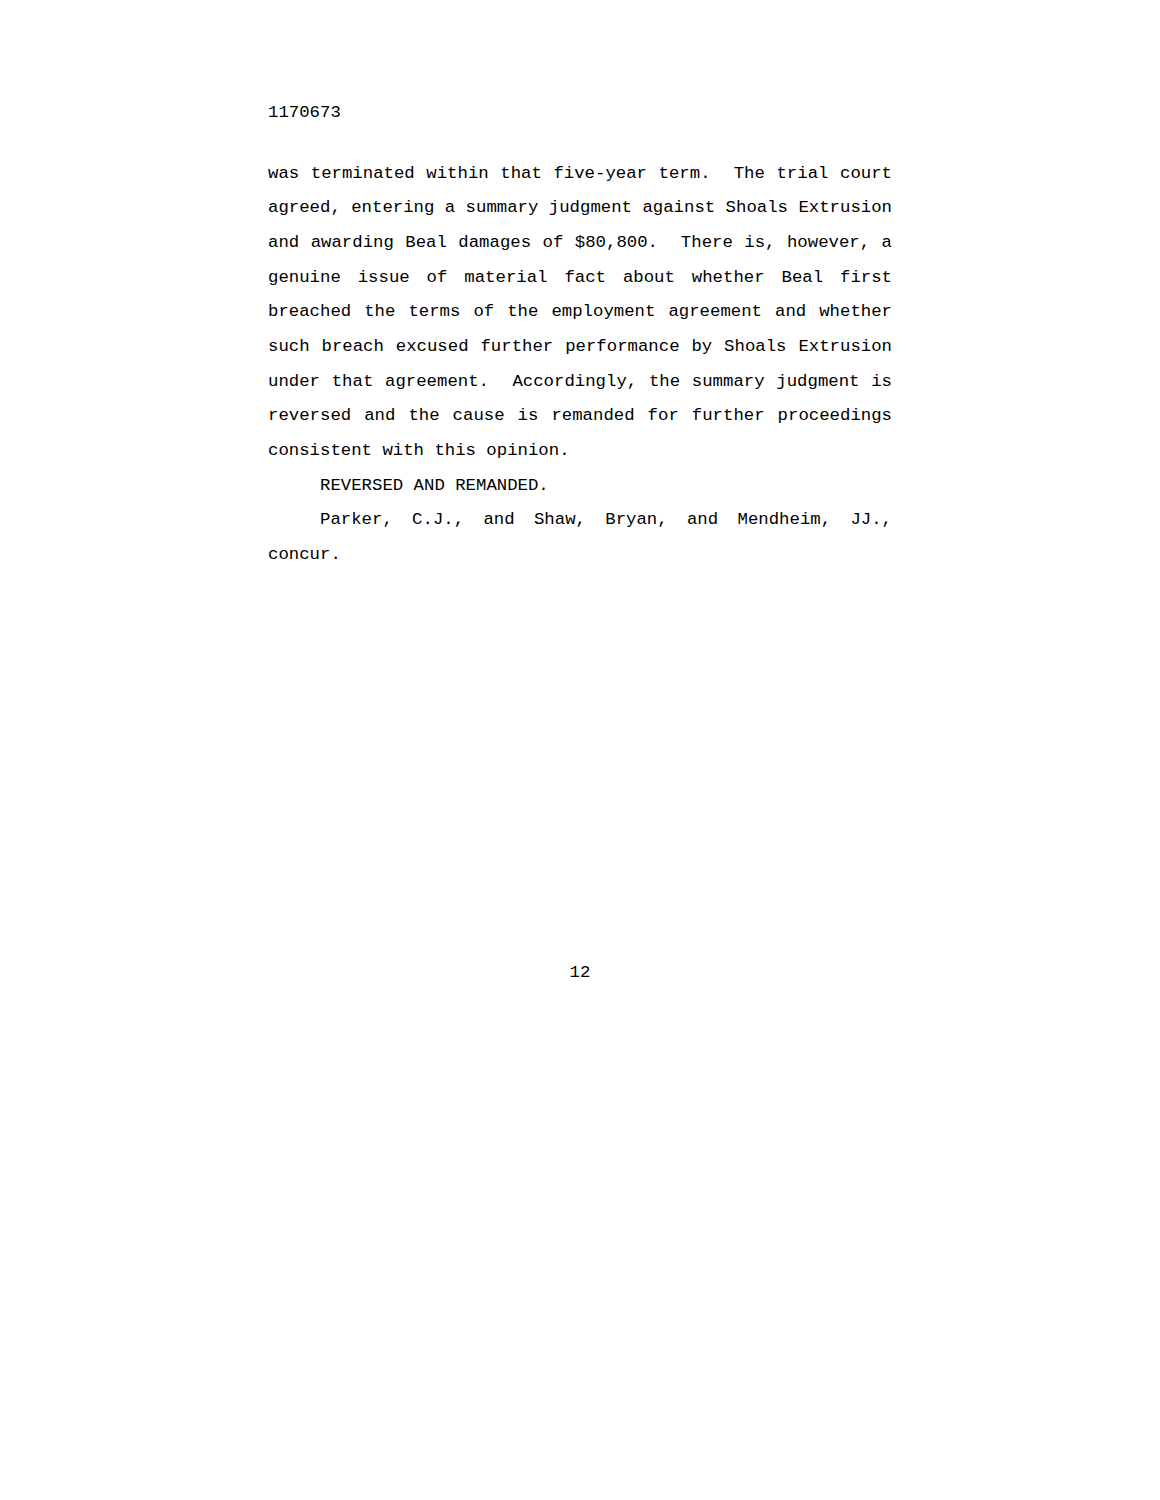1170673
was terminated within that five-year term. The trial court agreed, entering a summary judgment against Shoals Extrusion and awarding Beal damages of $80,800. There is, however, a genuine issue of material fact about whether Beal first breached the terms of the employment agreement and whether such breach excused further performance by Shoals Extrusion under that agreement. Accordingly, the summary judgment is reversed and the cause is remanded for further proceedings consistent with this opinion.
REVERSED AND REMANDED.
Parker, C.J., and Shaw, Bryan, and Mendheim, JJ., concur.
12